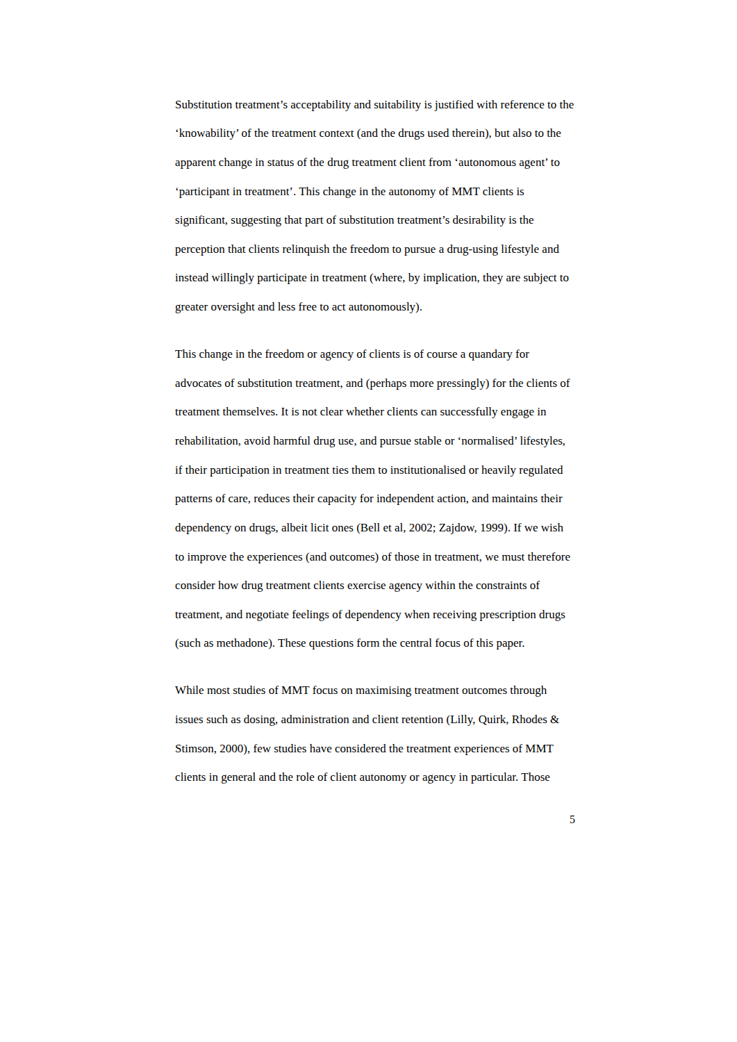Substitution treatment’s acceptability and suitability is justified with reference to the ‘knowability’ of the treatment context (and the drugs used therein), but also to the apparent change in status of the drug treatment client from ‘autonomous agent’ to ‘participant in treatment’. This change in the autonomy of MMT clients is significant, suggesting that part of substitution treatment’s desirability is the perception that clients relinquish the freedom to pursue a drug-using lifestyle and instead willingly participate in treatment (where, by implication, they are subject to greater oversight and less free to act autonomously).
This change in the freedom or agency of clients is of course a quandary for advocates of substitution treatment, and (perhaps more pressingly) for the clients of treatment themselves. It is not clear whether clients can successfully engage in rehabilitation, avoid harmful drug use, and pursue stable or ‘normalised’ lifestyles, if their participation in treatment ties them to institutionalised or heavily regulated patterns of care, reduces their capacity for independent action, and maintains their dependency on drugs, albeit licit ones (Bell et al, 2002; Zajdow, 1999). If we wish to improve the experiences (and outcomes) of those in treatment, we must therefore consider how drug treatment clients exercise agency within the constraints of treatment, and negotiate feelings of dependency when receiving prescription drugs (such as methadone). These questions form the central focus of this paper.
While most studies of MMT focus on maximising treatment outcomes through issues such as dosing, administration and client retention (Lilly, Quirk, Rhodes & Stimson, 2000), few studies have considered the treatment experiences of MMT clients in general and the role of client autonomy or agency in particular. Those
5